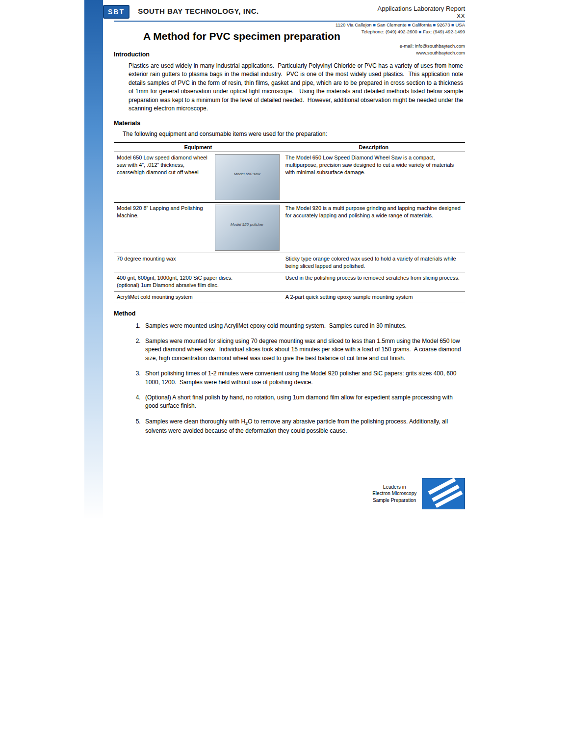Applications Laboratory Report XX
SBT
SOUTH BAY TECHNOLOGY, INC.
1120 Via Callejon ■ San Clemente ■ California ■ 92673 ■ USA
Telephone: (949) 492-2600 ■ Fax: (949) 492-1499
e-mail: info@southbaytech.com
www.southbaytech.com
A Method for PVC specimen preparation
Introduction
Plastics are used widely in many industrial applications. Particularly Polyvinyl Chloride or PVC has a variety of uses from home exterior rain gutters to plasma bags in the medial industry. PVC is one of the most widely used plastics. This application note details samples of PVC in the form of resin, thin films, gasket and pipe, which are to be prepared in cross section to a thickness of 1mm for general observation under optical light microscope. Using the materials and detailed methods listed below sample preparation was kept to a minimum for the level of detailed needed. However, additional observation might be needed under the scanning electron microscope.
Materials
The following equipment and consumable items were used for the preparation:
| Equipment | Description |
| --- | --- |
| Model 650 saw Model 650 Low speed diamond wheel saw with 4”, .012” thickness, coarse/high diamond cut off wheel | The Model 650 Low Speed Diamond Wheel Saw is a compact, multipurpose, precision saw designed to cut a wide variety of materials with minimal subsurface damage. |
| Model 920 polisher Model 920 8” Lapping and Polishing Machine. | The Model 920 is a multi purpose grinding and lapping machine designed for accurately lapping and polishing a wide range of materials. |
| 70 degree mounting wax | Sticky type orange colored wax used to hold a variety of materials while being sliced lapped and polished. |
| 400 grit, 600grit, 1000grit, 1200 SiC paper discs. (optional) 1um Diamond abrasive film disc. | Used in the polishing process to removed scratches from slicing process. |
| AcryliMet cold mounting system | A 2-part quick setting epoxy sample mounting system |
Method
Samples were mounted using AcryliMet epoxy cold mounting system. Samples cured in 30 minutes.
Samples were mounted for slicing using 70 degree mounting wax and sliced to less than 1.5mm using the Model 650 low speed diamond wheel saw. Individual slices took about 15 minutes per slice with a load of 150 grams. A coarse diamond size, high concentration diamond wheel was used to give the best balance of cut time and cut finish.
Short polishing times of 1-2 minutes were convenient using the Model 920 polisher and SiC papers: grits sizes 400, 600 1000, 1200. Samples were held without use of polishing device.
(Optional) A short final polish by hand, no rotation, using 1um diamond film allow for expedient sample processing with good surface finish.
Samples were clean thoroughly with H2O to remove any abrasive particle from the polishing process. Additionally, all solvents were avoided because of the deformation they could possible cause.
Leaders in
Electron Microscopy
Sample Preparation